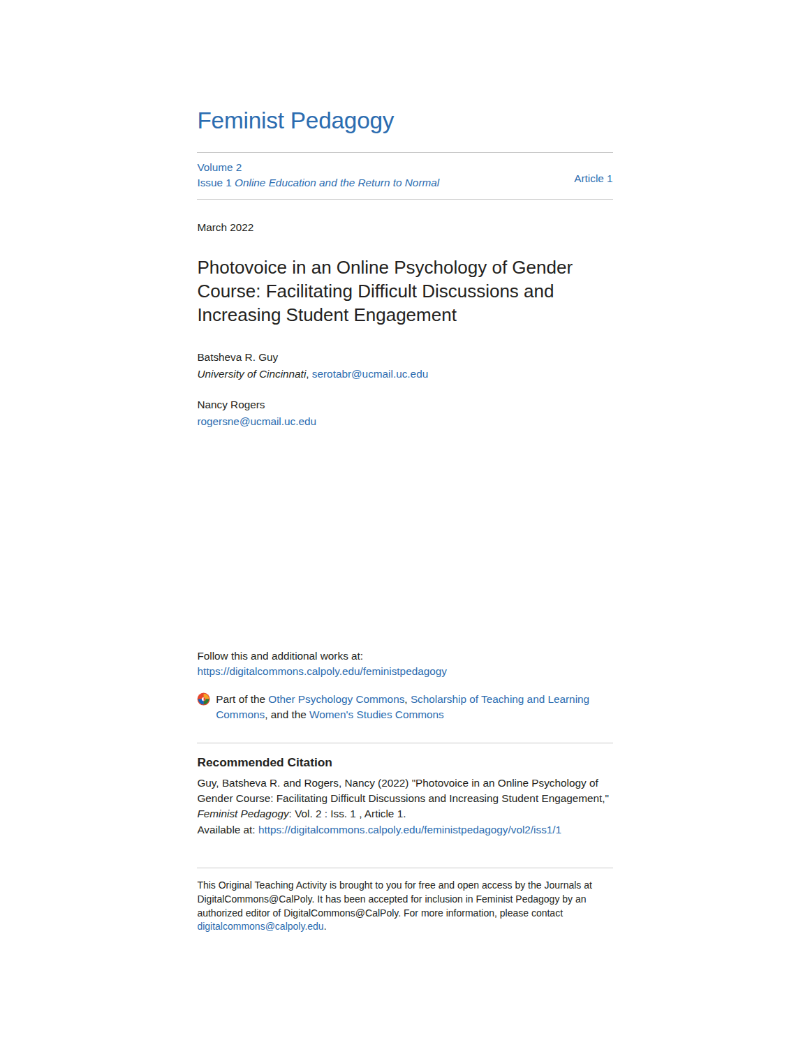Feminist Pedagogy
Volume 2 Issue 1 Online Education and the Return to Normal
Article 1
March 2022
Photovoice in an Online Psychology of Gender Course: Facilitating Difficult Discussions and Increasing Student Engagement
Batsheva R. Guy
University of Cincinnati, serotabr@ucmail.uc.edu
Nancy Rogers
rogersne@ucmail.uc.edu
Follow this and additional works at: https://digitalcommons.calpoly.edu/feministpedagogy
Part of the Other Psychology Commons, Scholarship of Teaching and Learning Commons, and the Women's Studies Commons
Recommended Citation
Guy, Batsheva R. and Rogers, Nancy (2022) "Photovoice in an Online Psychology of Gender Course: Facilitating Difficult Discussions and Increasing Student Engagement," Feminist Pedagogy: Vol. 2 : Iss. 1 , Article 1.
Available at: https://digitalcommons.calpoly.edu/feministpedagogy/vol2/iss1/1
This Original Teaching Activity is brought to you for free and open access by the Journals at DigitalCommons@CalPoly. It has been accepted for inclusion in Feminist Pedagogy by an authorized editor of DigitalCommons@CalPoly. For more information, please contact digitalcommons@calpoly.edu.